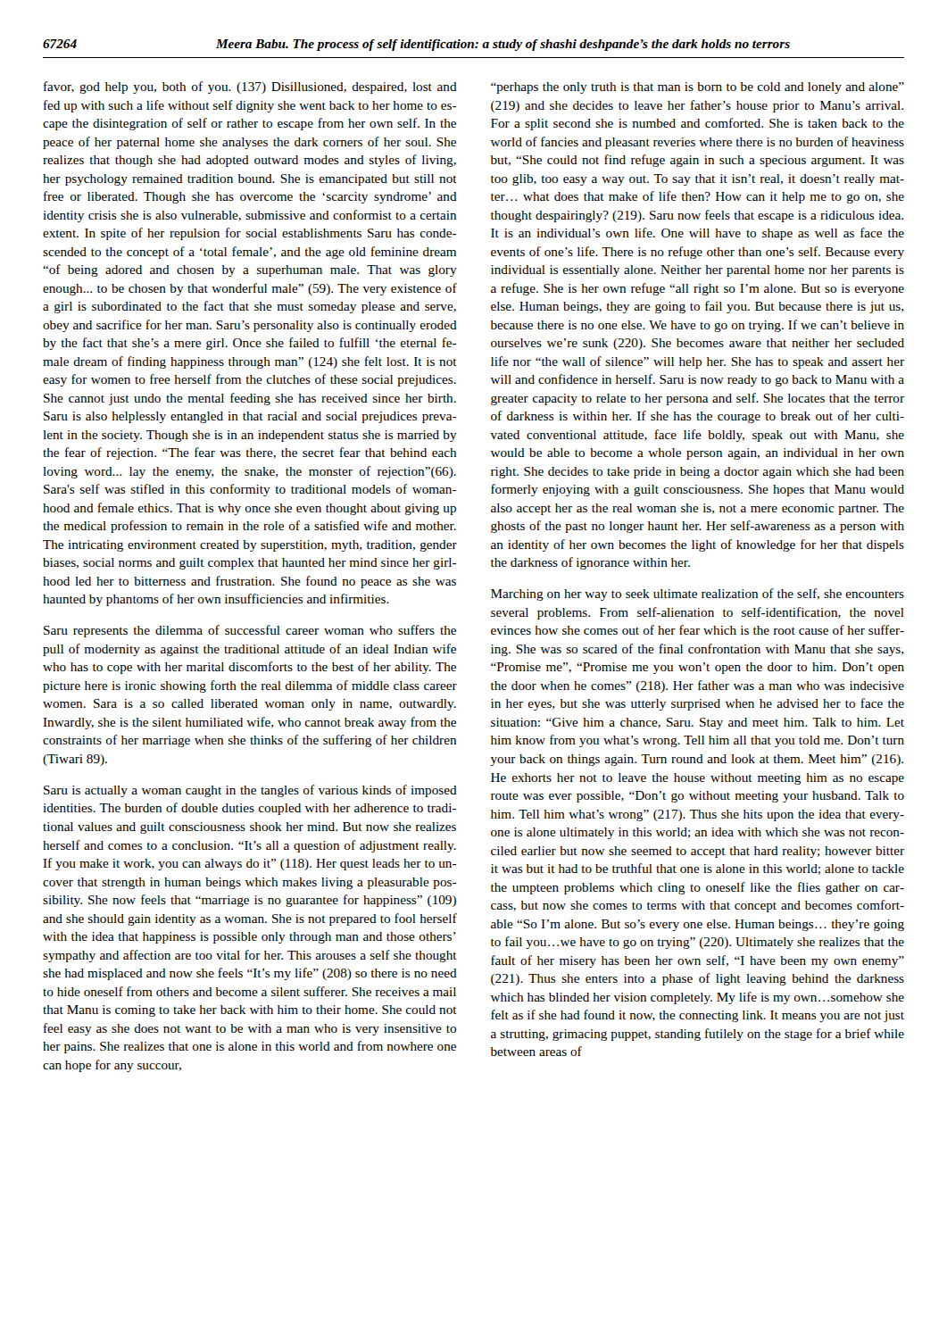67264 Meera Babu. The process of self identification: a study of shashi deshpande’s the dark holds no terrors
favor, god help you, both of you. (137) Disillusioned, despaired, lost and fed up with such a life without self dignity she went back to her home to escape the disintegration of self or rather to escape from her own self. In the peace of her paternal home she analyses the dark corners of her soul. She realizes that though she had adopted outward modes and styles of living, her psychology remained tradition bound. She is emancipated but still not free or liberated. Though she has overcome the ‘scarcity syndrome’ and identity crisis she is also vulnerable, submissive and conformist to a certain extent. In spite of her repulsion for social establishments Saru has condescended to the concept of a ‘total female’, and the age old feminine dream “of being adored and chosen by a superhuman male. That was glory enough... to be chosen by that wonderful male” (59). The very existence of a girl is subordinated to the fact that she must someday please and serve, obey and sacrifice for her man. Saru’s personality also is continually eroded by the fact that she’s a mere girl. Once she failed to fulfill ‘the eternal female dream of finding happiness through man” (124) she felt lost. It is not easy for women to free herself from the clutches of these social prejudices. She cannot just undo the mental feeding she has received since her birth. Saru is also helplessly entangled in that racial and social prejudices prevalent in the society. Though she is in an independent status she is married by the fear of rejection. “The fear was there, the secret fear that behind each loving word... lay the enemy, the snake, the monster of rejection”(66). Sara's self was stifled in this conformity to traditional models of womanhood and female ethics. That is why once she even thought about giving up the medical profession to remain in the role of a satisfied wife and mother. The intricating environment created by superstition, myth, tradition, gender biases, social norms and guilt complex that haunted her mind since her girlhood led her to bitterness and frustration. She found no peace as she was haunted by phantoms of her own insufficiencies and infirmities.
Saru represents the dilemma of successful career woman who suffers the pull of modernity as against the traditional attitude of an ideal Indian wife who has to cope with her marital discomforts to the best of her ability. The picture here is ironic showing forth the real dilemma of middle class career women. Sara is a so called liberated woman only in name, outwardly. Inwardly, she is the silent humiliated wife, who cannot break away from the constraints of her marriage when she thinks of the suffering of her children (Tiwari 89).
Saru is actually a woman caught in the tangles of various kinds of imposed identities. The burden of double duties coupled with her adherence to traditional values and guilt consciousness shook her mind. But now she realizes herself and comes to a conclusion. “It’s all a question of adjustment really. If you make it work, you can always do it” (118). Her quest leads her to uncover that strength in human beings which makes living a pleasurable possibility. She now feels that “marriage is no guarantee for happiness” (109) and she should gain identity as a woman. She is not prepared to fool herself with the idea that happiness is possible only through man and those others’ sympathy and affection are too vital for her. This arouses a self she thought she had misplaced and now she feels “It’s my life” (208) so there is no need to hide oneself from others and become a silent sufferer. She receives a mail that Manu is coming to take her back with him to their home. She could not feel easy as she does not want to be with a man who is very insensitive to her pains. She realizes that one is alone in this world and from nowhere one can hope for any succour,
“perhaps the only truth is that man is born to be cold and lonely and alone” (219) and she decides to leave her father’s house prior to Manu’s arrival. For a split second she is numbed and comforted. She is taken back to the world of fancies and pleasant reveries where there is no burden of heaviness but, “She could not find refuge again in such a specious argument. It was too glib, too easy a way out. To say that it isn’t real, it doesn’t really matter… what does that make of life then? How can it help me to go on, she thought despairingly? (219). Saru now feels that escape is a ridiculous idea. It is an individual’s own life. One will have to shape as well as face the events of one’s life. There is no refuge other than one’s self. Because every individual is essentially alone. Neither her parental home nor her parents is a refuge. She is her own refuge “all right so I’m alone. But so is everyone else. Human beings, they are going to fail you. But because there is jut us, because there is no one else. We have to go on trying. If we can’t believe in ourselves we’re sunk (220). She becomes aware that neither her secluded life nor “the wall of silence” will help her. She has to speak and assert her will and confidence in herself. Saru is now ready to go back to Manu with a greater capacity to relate to her persona and self. She locates that the terror of darkness is within her. If she has the courage to break out of her cultivated conventional attitude, face life boldly, speak out with Manu, she would be able to become a whole person again, an individual in her own right. She decides to take pride in being a doctor again which she had been formerly enjoying with a guilt consciousness. She hopes that Manu would also accept her as the real woman she is, not a mere economic partner. The ghosts of the past no longer haunt her. Her self-awareness as a person with an identity of her own becomes the light of knowledge for her that dispels the darkness of ignorance within her.
Marching on her way to seek ultimate realization of the self, she encounters several problems. From self-alienation to self-identification, the novel evinces how she comes out of her fear which is the root cause of her suffering. She was so scared of the final confrontation with Manu that she says, “Promise me”, “Promise me you won’t open the door to him. Don’t open the door when he comes” (218). Her father was a man who was indecisive in her eyes, but she was utterly surprised when he advised her to face the situation: “Give him a chance, Saru. Stay and meet him. Talk to him. Let him know from you what’s wrong. Tell him all that you told me. Don’t turn your back on things again. Turn round and look at them. Meet him” (216). He exhorts her not to leave the house without meeting him as no escape route was ever possible, “Don’t go without meeting your husband. Talk to him. Tell him what’s wrong” (217). Thus she hits upon the idea that everyone is alone ultimately in this world; an idea with which she was not reconciled earlier but now she seemed to accept that hard reality; however bitter it was but it had to be truthful that one is alone in this world; alone to tackle the umpteen problems which cling to oneself like the flies gather on carcass, but now she comes to terms with that concept and becomes comfortable “So I’m alone. But so’s every one else. Human beings… they’re going to fail you…we have to go on trying” (220). Ultimately she realizes that the fault of her misery has been her own self, “I have been my own enemy” (221). Thus she enters into a phase of light leaving behind the darkness which has blinded her vision completely. My life is my own…somehow she felt as if she had found it now, the connecting link. It means you are not just a strutting, grimacing puppet, standing futilely on the stage for a brief while between areas of